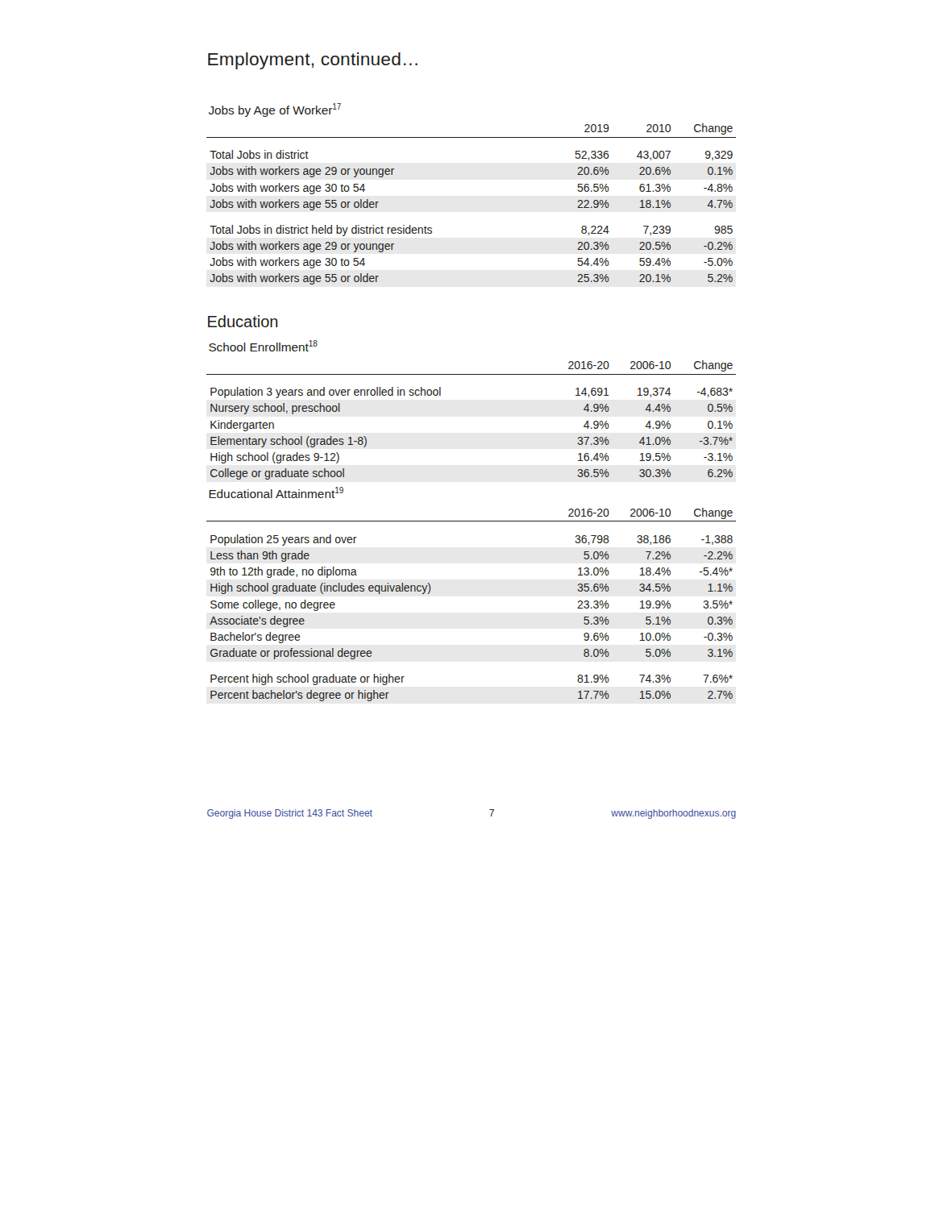Employment, continued…
Jobs by Age of Worker 17
| | 2019 | 2010 | Change |
| --- | --- | --- | --- |
| Total Jobs in district | 52,336 | 43,007 | 9,329 |
| Jobs with workers age 29 or younger | 20.6% | 20.6% | 0.1% |
| Jobs with workers age 30 to 54 | 56.5% | 61.3% | -4.8% |
| Jobs with workers age 55 or older | 22.9% | 18.1% | 4.7% |
| Total Jobs in district held by district residents | 8,224 | 7,239 | 985 |
| Jobs with workers age 29 or younger | 20.3% | 20.5% | -0.2% |
| Jobs with workers age 30 to 54 | 54.4% | 59.4% | -5.0% |
| Jobs with workers age 55 or older | 25.3% | 20.1% | 5.2% |
Education
School Enrollment 18
| | 2016-20 | 2006-10 | Change |
| --- | --- | --- | --- |
| Population 3 years and over enrolled in school | 14,691 | 19,374 | -4,683* |
| Nursery school, preschool | 4.9% | 4.4% | 0.5% |
| Kindergarten | 4.9% | 4.9% | 0.1% |
| Elementary school (grades 1-8) | 37.3% | 41.0% | -3.7%* |
| High school (grades 9-12) | 16.4% | 19.5% | -3.1% |
| College or graduate school | 36.5% | 30.3% | 6.2% |
Educational Attainment 19
| | 2016-20 | 2006-10 | Change |
| --- | --- | --- | --- |
| Population 25 years and over | 36,798 | 38,186 | -1,388 |
| Less than 9th grade | 5.0% | 7.2% | -2.2% |
| 9th to 12th grade, no diploma | 13.0% | 18.4% | -5.4%* |
| High school graduate (includes equivalency) | 35.6% | 34.5% | 1.1% |
| Some college, no degree | 23.3% | 19.9% | 3.5%* |
| Associate's degree | 5.3% | 5.1% | 0.3% |
| Bachelor's degree | 9.6% | 10.0% | -0.3% |
| Graduate or professional degree | 8.0% | 5.0% | 3.1% |
| Percent high school graduate or higher | 81.9% | 74.3% | 7.6%* |
| Percent bachelor's degree or higher | 17.7% | 15.0% | 2.7% |
Georgia House District 143 Fact Sheet 7 www.neighborhoodnexus.org